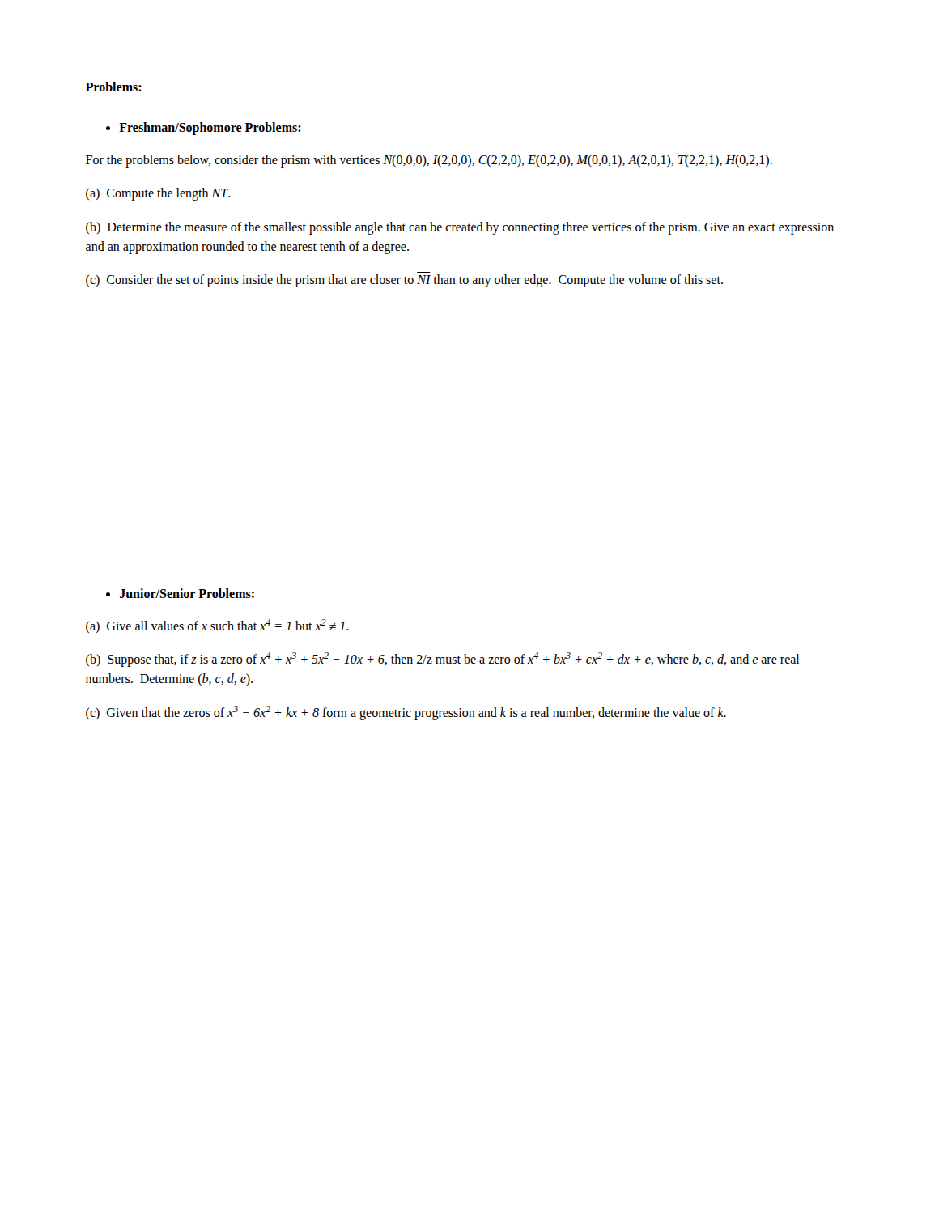Problems:
Freshman/Sophomore Problems:
For the problems below, consider the prism with vertices N(0,0,0), I(2,0,0), C(2,2,0), E(0,2,0), M(0,0,1), A(2,0,1), T(2,2,1), H(0,2,1).
(a) Compute the length NT.
(b) Determine the measure of the smallest possible angle that can be created by connecting three vertices of the prism. Give an exact expression and an approximation rounded to the nearest tenth of a degree.
(c) Consider the set of points inside the prism that are closer to NI than to any other edge. Compute the volume of this set.
Junior/Senior Problems:
(a) Give all values of x such that x4 = 1 but x2 ≠ 1.
(b) Suppose that, if z is a zero of x4 + x3 + 5x2 − 10x + 6, then 2/z must be a zero of x4 + bx3 + cx2 + dx + e, where b, c, d, and e are real numbers. Determine (b, c, d, e).
(c) Given that the zeros of x3 − 6x2 + kx + 8 form a geometric progression and k is a real number, determine the value of k.